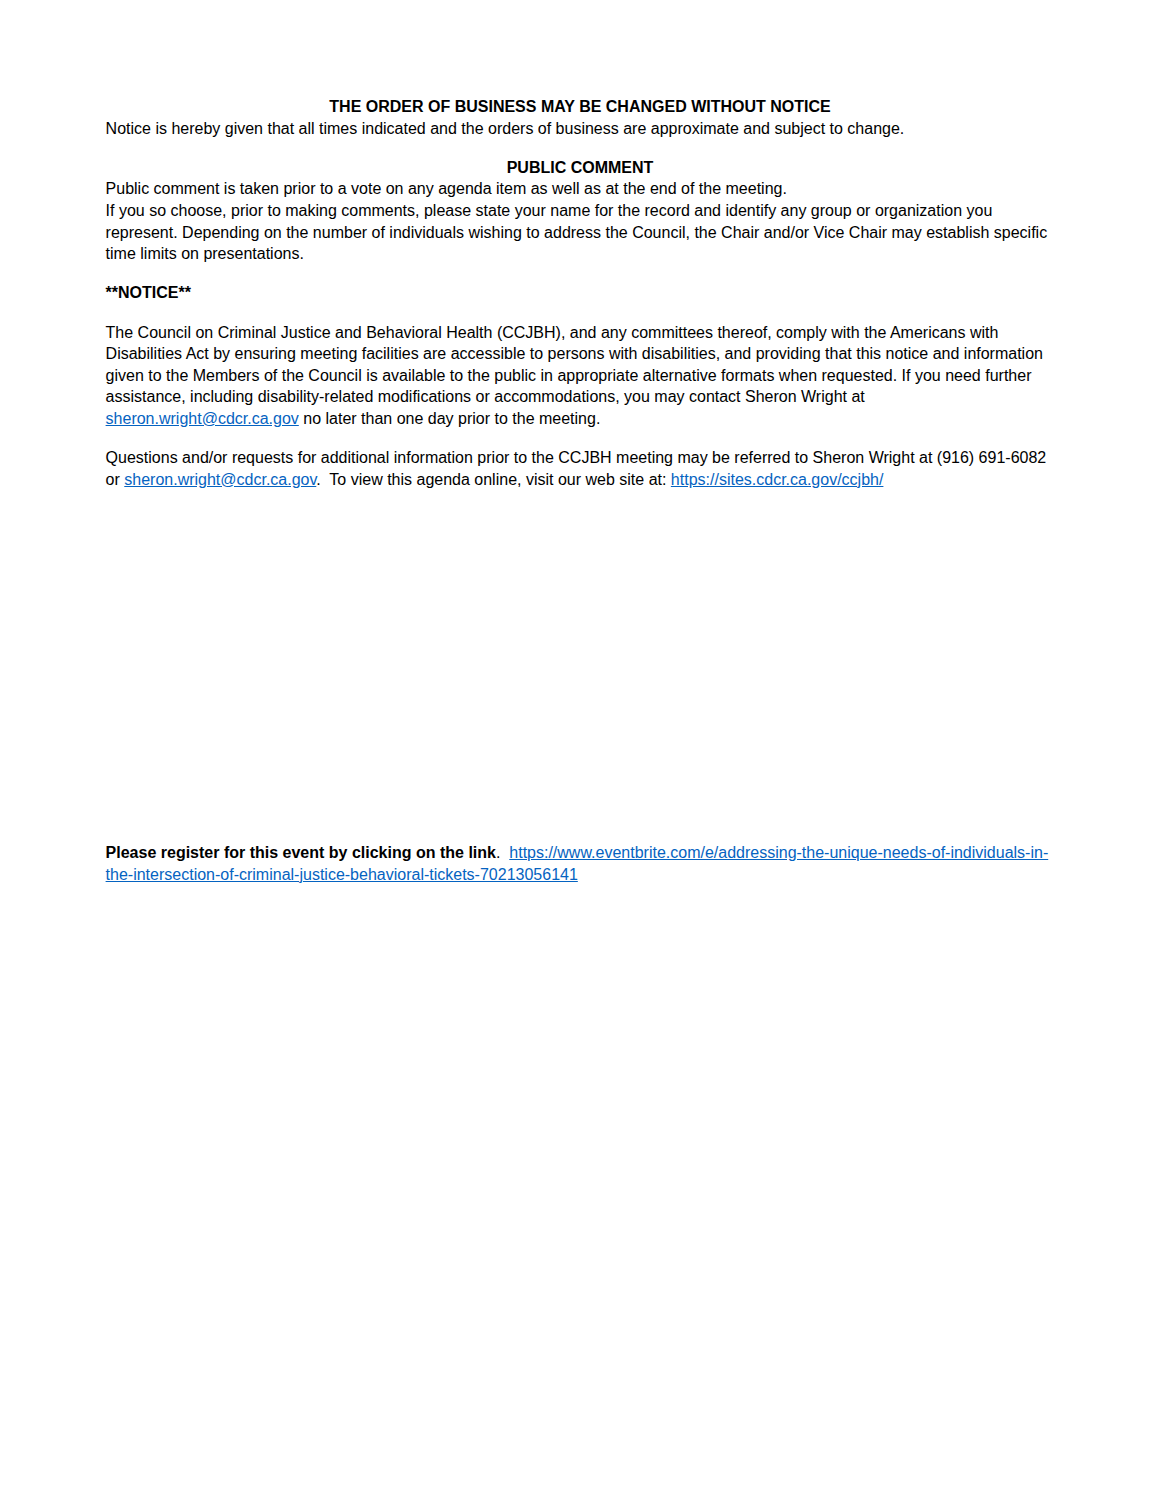THE ORDER OF BUSINESS MAY BE CHANGED WITHOUT NOTICE
Notice is hereby given that all times indicated and the orders of business are approximate and subject to change.
PUBLIC COMMENT
Public comment is taken prior to a vote on any agenda item as well as at the end of the meeting.
If you so choose, prior to making comments, please state your name for the record and identify any group or organization you represent. Depending on the number of individuals wishing to address the Council, the Chair and/or Vice Chair may establish specific time limits on presentations.
**NOTICE**
The Council on Criminal Justice and Behavioral Health (CCJBH), and any committees thereof, comply with the Americans with Disabilities Act by ensuring meeting facilities are accessible to persons with disabilities, and providing that this notice and information given to the Members of the Council is available to the public in appropriate alternative formats when requested. If you need further assistance, including disability-related modifications or accommodations, you may contact Sheron Wright at sheron.wright@cdcr.ca.gov no later than one day prior to the meeting.
Questions and/or requests for additional information prior to the CCJBH meeting may be referred to Sheron Wright at (916) 691-6082 or sheron.wright@cdcr.ca.gov. To view this agenda online, visit our web site at: https://sites.cdcr.ca.gov/ccjbh/
Please register for this event by clicking on the link. https://www.eventbrite.com/e/addressing-the-unique-needs-of-individuals-in-the-intersection-of-criminal-justice-behavioral-tickets-70213056141